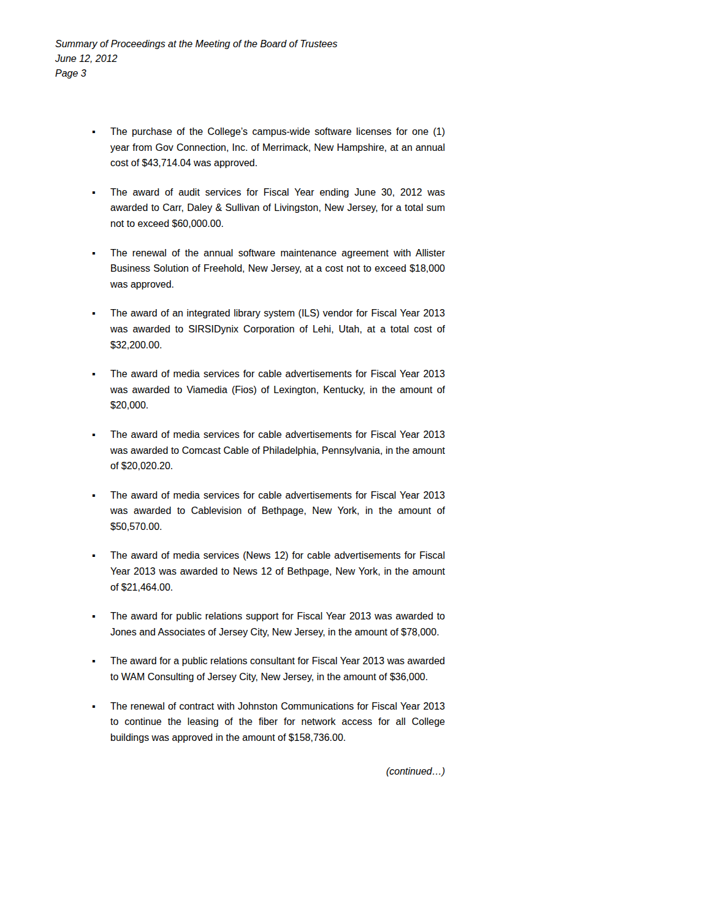Summary of Proceedings at the Meeting of the Board of Trustees
June 12, 2012
Page 3
The purchase of the College’s campus-wide software licenses for one (1) year from Gov Connection, Inc. of Merrimack, New Hampshire, at an annual cost of $43,714.04 was approved.
The award of audit services for Fiscal Year ending June 30, 2012 was awarded to Carr, Daley & Sullivan of Livingston, New Jersey, for a total sum not to exceed $60,000.00.
The renewal of the annual software maintenance agreement with Allister Business Solution of Freehold, New Jersey, at a cost not to exceed $18,000 was approved.
The award of an integrated library system (ILS) vendor for Fiscal Year 2013 was awarded to SIRSIDynix Corporation of Lehi, Utah, at a total cost of $32,200.00.
The award of media services for cable advertisements for Fiscal Year 2013 was awarded to Viamedia (Fios) of Lexington, Kentucky, in the amount of $20,000.
The award of media services for cable advertisements for Fiscal Year 2013 was awarded to Comcast Cable of Philadelphia, Pennsylvania, in the amount of $20,020.20.
The award of media services for cable advertisements for Fiscal Year 2013 was awarded to Cablevision of Bethpage, New York, in the amount of $50,570.00.
The award of media services (News 12) for cable advertisements for Fiscal Year 2013 was awarded to News 12 of Bethpage, New York, in the amount of $21,464.00.
The award for public relations support for Fiscal Year 2013 was awarded to Jones and Associates of Jersey City, New Jersey, in the amount of $78,000.
The award for a public relations consultant for Fiscal Year 2013 was awarded to WAM Consulting of Jersey City, New Jersey, in the amount of $36,000.
The renewal of contract with Johnston Communications for Fiscal Year 2013 to continue the leasing of the fiber for network access for all College buildings was approved in the amount of $158,736.00.
(continued…)